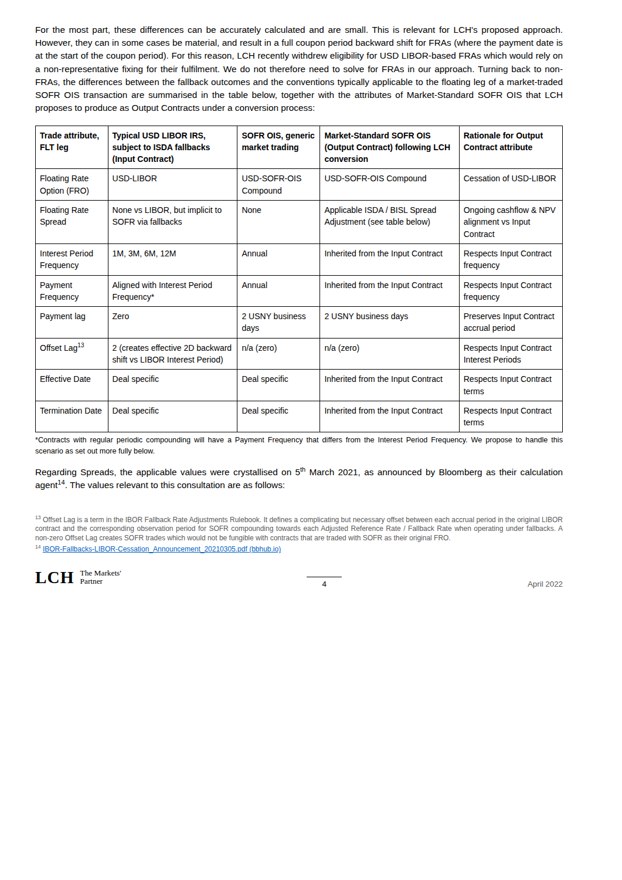For the most part, these differences can be accurately calculated and are small. This is relevant for LCH's proposed approach. However, they can in some cases be material, and result in a full coupon period backward shift for FRAs (where the payment date is at the start of the coupon period). For this reason, LCH recently withdrew eligibility for USD LIBOR-based FRAs which would rely on a non-representative fixing for their fulfilment. We do not therefore need to solve for FRAs in our approach. Turning back to non-FRAs, the differences between the fallback outcomes and the conventions typically applicable to the floating leg of a market-traded SOFR OIS transaction are summarised in the table below, together with the attributes of Market-Standard SOFR OIS that LCH proposes to produce as Output Contracts under a conversion process:
| Trade attribute, FLT leg | Typical USD LIBOR IRS, subject to ISDA fallbacks (Input Contract) | SOFR OIS, generic market trading | Market-Standard SOFR OIS (Output Contract) following LCH conversion | Rationale for Output Contract attribute |
| --- | --- | --- | --- | --- |
| Floating Rate Option (FRO) | USD-LIBOR | USD-SOFR-OIS Compound | USD-SOFR-OIS Compound | Cessation of USD-LIBOR |
| Floating Rate Spread | None vs LIBOR, but implicit to SOFR via fallbacks | None | Applicable ISDA / BISL Spread Adjustment (see table below) | Ongoing cashflow & NPV alignment vs Input Contract |
| Interest Period Frequency | 1M, 3M, 6M, 12M | Annual | Inherited from the Input Contract | Respects Input Contract frequency |
| Payment Frequency | Aligned with Interest Period Frequency* | Annual | Inherited from the Input Contract | Respects Input Contract frequency |
| Payment lag | Zero | 2 USNY business days | 2 USNY business days | Preserves Input Contract accrual period |
| Offset Lag 13 | 2 (creates effective 2D backward shift vs LIBOR Interest Period) | n/a (zero) | n/a (zero) | Respects Input Contract Interest Periods |
| Effective Date | Deal specific | Deal specific | Inherited from the Input Contract | Respects Input Contract terms |
| Termination Date | Deal specific | Deal specific | Inherited from the Input Contract | Respects Input Contract terms |
*Contracts with regular periodic compounding will have a Payment Frequency that differs from the Interest Period Frequency. We propose to handle this scenario as set out more fully below.
Regarding Spreads, the applicable values were crystallised on 5th March 2021, as announced by Bloomberg as their calculation agent14. The values relevant to this consultation are as follows:
13 Offset Lag is a term in the IBOR Fallback Rate Adjustments Rulebook. It defines a complicating but necessary offset between each accrual period in the original LIBOR contract and the corresponding observation period for SOFR compounding towards each Adjusted Reference Rate / Fallback Rate when operating under fallbacks. A non-zero Offset Lag creates SOFR trades which would not be fungible with contracts that are traded with SOFR as their original FRO.
14 IBOR-Fallbacks-LIBOR-Cessation_Announcement_20210305.pdf (bbhub.io)
LCH The Markets'
Partner
4
April 2022